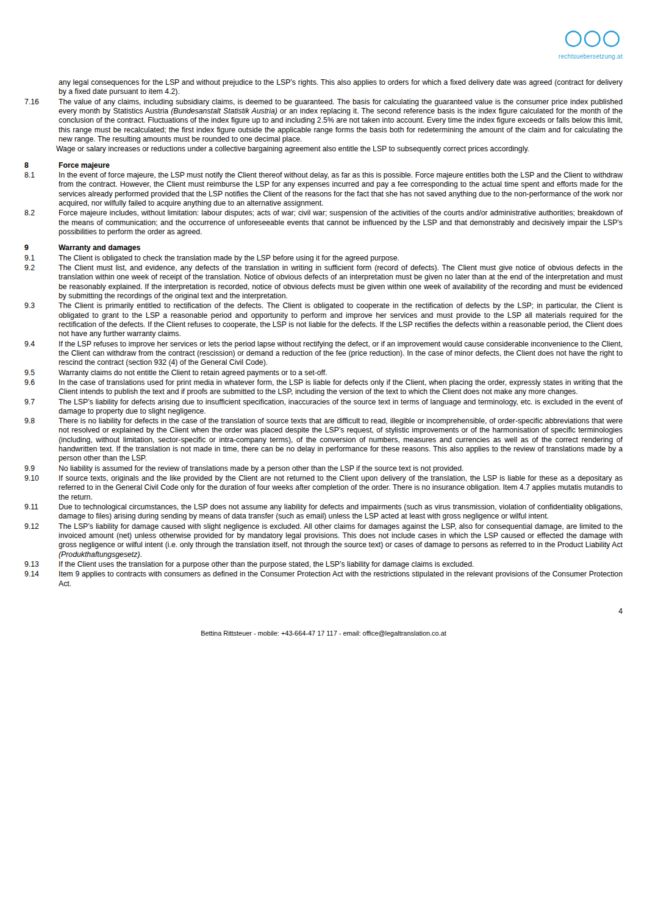○○○
rechtsuebersetzung.at
any legal consequences for the LSP and without prejudice to the LSP’s rights. This also applies to orders for which a fixed delivery date was agreed (contract for delivery by a fixed date pursuant to item 4.2).
7.16
The value of any claims, including subsidiary claims, is deemed to be guaranteed. The basis for calculating the guaranteed value is the consumer price index published every month by Statistics Austria (Bundesanstalt Statistik Austria) or an index replacing it. The second reference basis is the index figure calculated for the month of the conclusion of the contract. Fluctuations of the index figure up to and including 2.5% are not taken into account. Every time the index figure exceeds or falls below this limit, this range must be recalculated; the first index figure outside the applicable range forms the basis both for redetermining the amount of the claim and for calculating the new range. The resulting amounts must be rounded to one decimal place.
Wage or salary increases or reductions under a collective bargaining agreement also entitle the LSP to subsequently correct prices accordingly.
8
Force majeure
8.1
In the event of force majeure, the LSP must notify the Client thereof without delay, as far as this is possible. Force majeure entitles both the LSP and the Client to withdraw from the contract. However, the Client must reimburse the LSP for any expenses incurred and pay a fee corresponding to the actual time spent and efforts made for the services already performed provided that the LSP notifies the Client of the reasons for the fact that she has not saved anything due to the non-performance of the work nor acquired, nor wilfully failed to acquire anything due to an alternative assignment.
8.2
Force majeure includes, without limitation: labour disputes; acts of war; civil war; suspension of the activities of the courts and/or administrative authorities; breakdown of the means of communication; and the occurrence of unforeseeable events that cannot be influenced by the LSP and that demonstrably and decisively impair the LSP’s possibilities to perform the order as agreed.
9
Warranty and damages
9.1
The Client is obligated to check the translation made by the LSP before using it for the agreed purpose.
9.2
The Client must list, and evidence, any defects of the translation in writing in sufficient form (record of defects). The Client must give notice of obvious defects in the translation within one week of receipt of the translation. Notice of obvious defects of an interpretation must be given no later than at the end of the interpretation and must be reasonably explained. If the interpretation is recorded, notice of obvious defects must be given within one week of availability of the recording and must be evidenced by submitting the recordings of the original text and the interpretation.
9.3
The Client is primarily entitled to rectification of the defects. The Client is obligated to cooperate in the rectification of defects by the LSP; in particular, the Client is obligated to grant to the LSP a reasonable period and opportunity to perform and improve her services and must provide to the LSP all materials required for the rectification of the defects. If the Client refuses to cooperate, the LSP is not liable for the defects. If the LSP rectifies the defects within a reasonable period, the Client does not have any further warranty claims.
9.4
If the LSP refuses to improve her services or lets the period lapse without rectifying the defect, or if an improvement would cause considerable inconvenience to the Client, the Client can withdraw from the contract (rescission) or demand a reduction of the fee (price reduction). In the case of minor defects, the Client does not have the right to rescind the contract (section 932 (4) of the General Civil Code).
9.5
Warranty claims do not entitle the Client to retain agreed payments or to a set-off.
9.6
In the case of translations used for print media in whatever form, the LSP is liable for defects only if the Client, when placing the order, expressly states in writing that the Client intends to publish the text and if proofs are submitted to the LSP, including the version of the text to which the Client does not make any more changes.
9.7
The LSP’s liability for defects arising due to insufficient specification, inaccuracies of the source text in terms of language and terminology, etc. is excluded in the event of damage to property due to slight negligence.
9.8
There is no liability for defects in the case of the translation of source texts that are difficult to read, illegible or incomprehensible, of order-specific abbreviations that were not resolved or explained by the Client when the order was placed despite the LSP’s request, of stylistic improvements or of the harmonisation of specific terminologies (including, without limitation, sector-specific or intra-company terms), of the conversion of numbers, measures and currencies as well as of the correct rendering of handwritten text. If the translation is not made in time, there can be no delay in performance for these reasons. This also applies to the review of translations made by a person other than the LSP.
9.9
No liability is assumed for the review of translations made by a person other than the LSP if the source text is not provided.
9.10
If source texts, originals and the like provided by the Client are not returned to the Client upon delivery of the translation, the LSP is liable for these as a depositary as referred to in the General Civil Code only for the duration of four weeks after completion of the order. There is no insurance obligation. Item 4.7 applies mutatis mutandis to the return.
9.11
Due to technological circumstances, the LSP does not assume any liability for defects and impairments (such as virus transmission, violation of confidentiality obligations, damage to files) arising during sending by means of data transfer (such as email) unless the LSP acted at least with gross negligence or wilful intent.
9.12
The LSP’s liability for damage caused with slight negligence is excluded. All other claims for damages against the LSP, also for consequential damage, are limited to the invoiced amount (net) unless otherwise provided for by mandatory legal provisions. This does not include cases in which the LSP caused or effected the damage with gross negligence or wilful intent (i.e. only through the translation itself, not through the source text) or cases of damage to persons as referred to in the Product Liability Act (Produkthaftungsgesetz).
9.13
If the Client uses the translation for a purpose other than the purpose stated, the LSP’s liability for damage claims is excluded.
9.14
Item 9 applies to contracts with consumers as defined in the Consumer Protection Act with the restrictions stipulated in the relevant provisions of the Consumer Protection Act.
4
Bettina Rittsteuer - mobile: +43-664-47 17 117 - email: office@legaltranslation.co.at